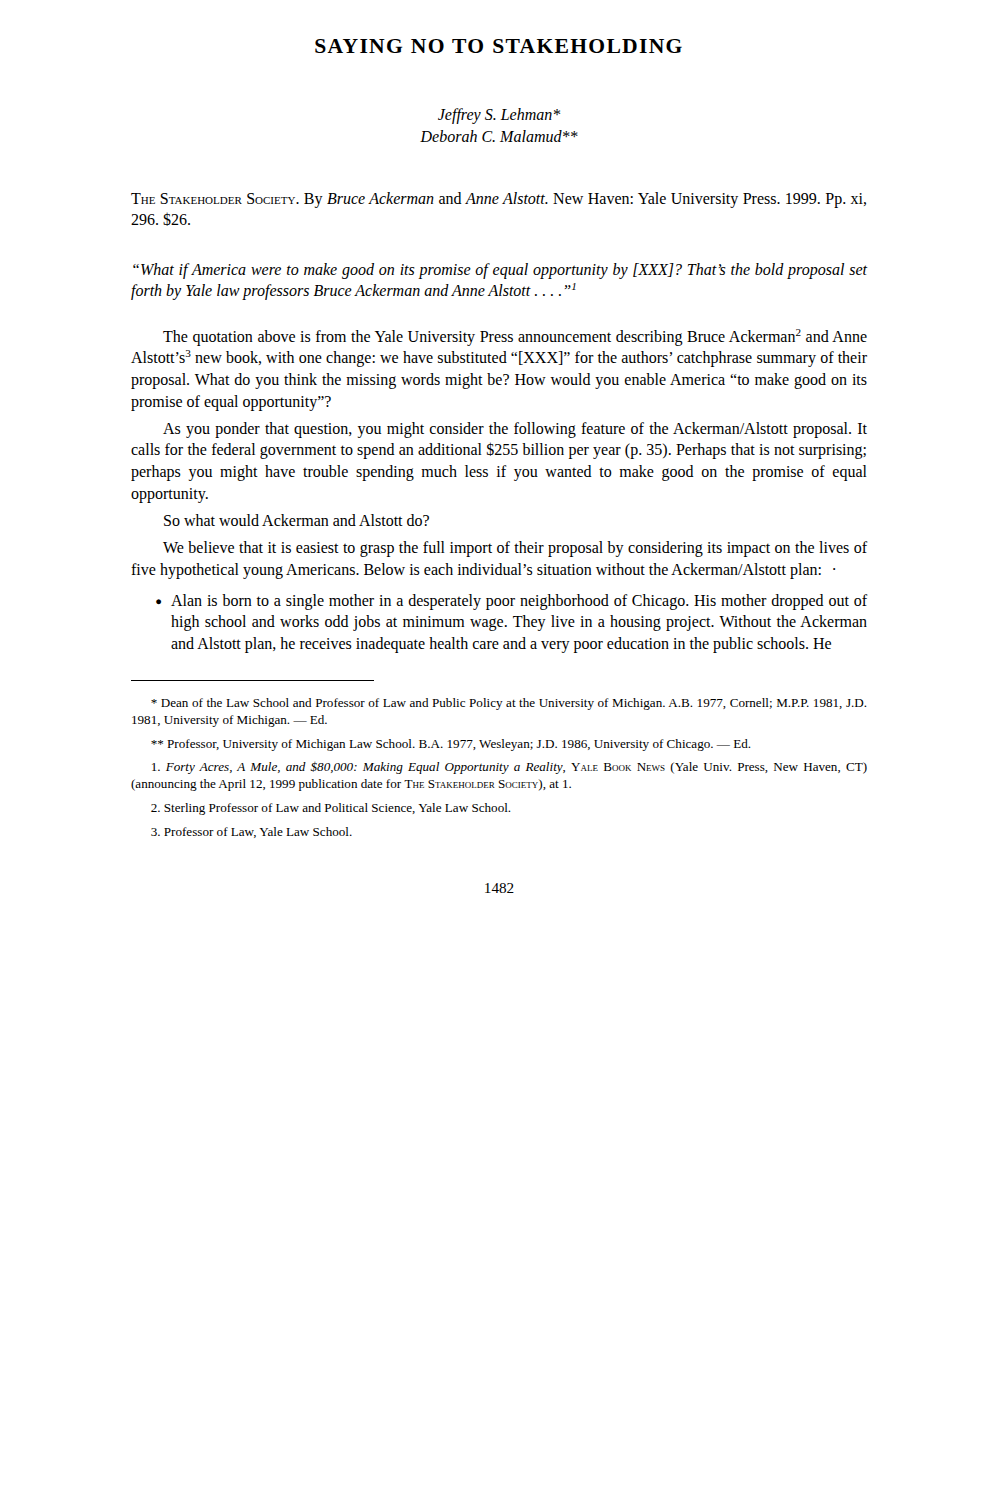SAYING NO TO STAKEHOLDING
Jeffrey S. Lehman* Deborah C. Malamud**
The Stakeholder Society. By Bruce Ackerman and Anne Alstott. New Haven: Yale University Press. 1999. Pp. xi, 296. $26.
“What if America were to make good on its promise of equal opportunity by [XXX]? That’s the bold proposal set forth by Yale law professors Bruce Ackerman and Anne Alstott . . . .”1
The quotation above is from the Yale University Press announcement describing Bruce Ackerman2 and Anne Alstott’s3 new book, with one change: we have substituted “[XXX]” for the authors’ catchphrase summary of their proposal. What do you think the missing words might be? How would you enable America “to make good on its promise of equal opportunity”?
As you ponder that question, you might consider the following feature of the Ackerman/Alstott proposal. It calls for the federal government to spend an additional $255 billion per year (p. 35). Perhaps that is not surprising; perhaps you might have trouble spending much less if you wanted to make good on the promise of equal opportunity.
So what would Ackerman and Alstott do?
We believe that it is easiest to grasp the full import of their proposal by considering its impact on the lives of five hypothetical young Americans. Below is each individual’s situation without the Ackerman/Alstott plan: ·
Alan is born to a single mother in a desperately poor neighborhood of Chicago. His mother dropped out of high school and works odd jobs at minimum wage. They live in a housing project. Without the Ackerman and Alstott plan, he receives inadequate health care and a very poor education in the public schools. He
* Dean of the Law School and Professor of Law and Public Policy at the University of Michigan. A.B. 1977, Cornell; M.P.P. 1981, J.D. 1981, University of Michigan. — Ed.
** Professor, University of Michigan Law School. B.A. 1977, Wesleyan; J.D. 1986, University of Chicago. — Ed.
1. Forty Acres, A Mule, and $80,000: Making Equal Opportunity a Reality, Yale Book News (Yale Univ. Press, New Haven, CT) (announcing the April 12, 1999 publication date for The Stakeholder Society), at 1.
2. Sterling Professor of Law and Political Science, Yale Law School.
3. Professor of Law, Yale Law School.
1482